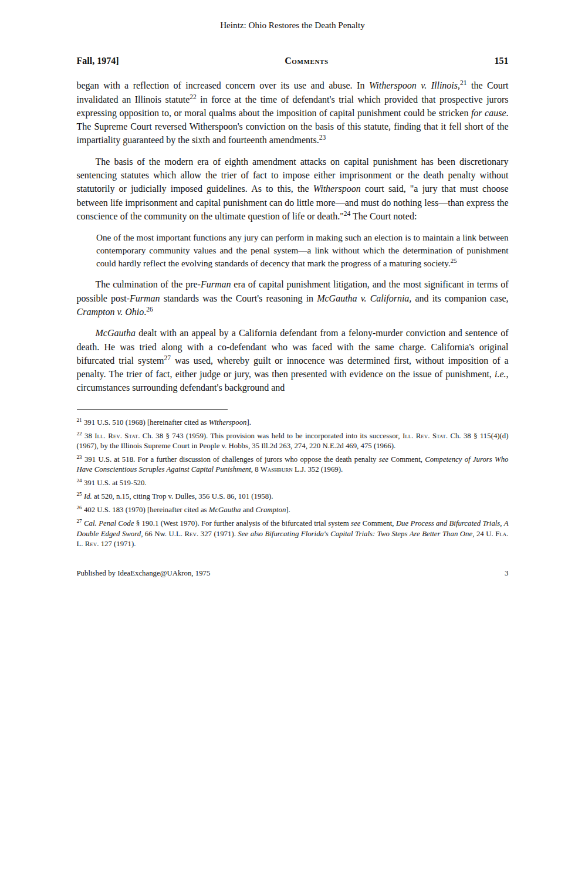Heintz: Ohio Restores the Death Penalty
Fall, 1974] Comments 151
began with a reflection of increased concern over its use and abuse. In Witherspoon v. Illinois,21 the Court invalidated an Illinois statute22 in force at the time of defendant's trial which provided that prospective jurors expressing opposition to, or moral qualms about the imposition of capital punishment could be stricken for cause. The Supreme Court reversed Witherspoon's conviction on the basis of this statute, finding that it fell short of the impartiality guaranteed by the sixth and fourteenth amendments.23
The basis of the modern era of eighth amendment attacks on capital punishment has been discretionary sentencing statutes which allow the trier of fact to impose either imprisonment or the death penalty without statutorily or judicially imposed guidelines. As to this, the Witherspoon court said, "a jury that must choose between life imprisonment and capital punishment can do little more—and must do nothing less—than express the conscience of the community on the ultimate question of life or death."24 The Court noted:
One of the most important functions any jury can perform in making such an election is to maintain a link between contemporary community values and the penal system—a link without which the determination of punishment could hardly reflect the evolving standards of decency that mark the progress of a maturing society.25
The culmination of the pre-Furman era of capital punishment litigation, and the most significant in terms of possible post-Furman standards was the Court's reasoning in McGautha v. California, and its companion case, Crampton v. Ohio.26
McGautha dealt with an appeal by a California defendant from a felony-murder conviction and sentence of death. He was tried along with a co-defendant who was faced with the same charge. California's original bifurcated trial system27 was used, whereby guilt or innocence was determined first, without imposition of a penalty. The trier of fact, either judge or jury, was then presented with evidence on the issue of punishment, i.e., circumstances surrounding defendant's background and
21 391 U.S. 510 (1968) [hereinafter cited as Witherspoon].
22 38 Ill. Rev. Stat. Ch. 38 § 743 (1959). This provision was held to be incorporated into its successor, Ill. Rev. Stat. Ch. 38 § 115(4)(d) (1967), by the Illinois Supreme Court in People v. Hobbs, 35 Ill.2d 263, 274, 220 N.E.2d 469, 475 (1966).
23 391 U.S. at 518. For a further discussion of challenges of jurors who oppose the death penalty see Comment, Competency of Jurors Who Have Conscientious Scruples Against Capital Punishment, 8 Washburn L.J. 352 (1969).
24 391 U.S. at 519-520.
25 Id. at 520, n.15, citing Trop v. Dulles, 356 U.S. 86, 101 (1958).
26 402 U.S. 183 (1970) [hereinafter cited as McGautha and Crampton].
27 Cal. Penal Code § 190.1 (West 1970). For further analysis of the bifurcated trial system see Comment, Due Process and Bifurcated Trials, A Double Edged Sword, 66 Nw. U.L. Rev. 327 (1971). See also Bifurcating Florida's Capital Trials: Two Steps Are Better Than One, 24 U. Fla. L. Rev. 127 (1971).
Published by IdeaExchange@UAkron, 1975 3